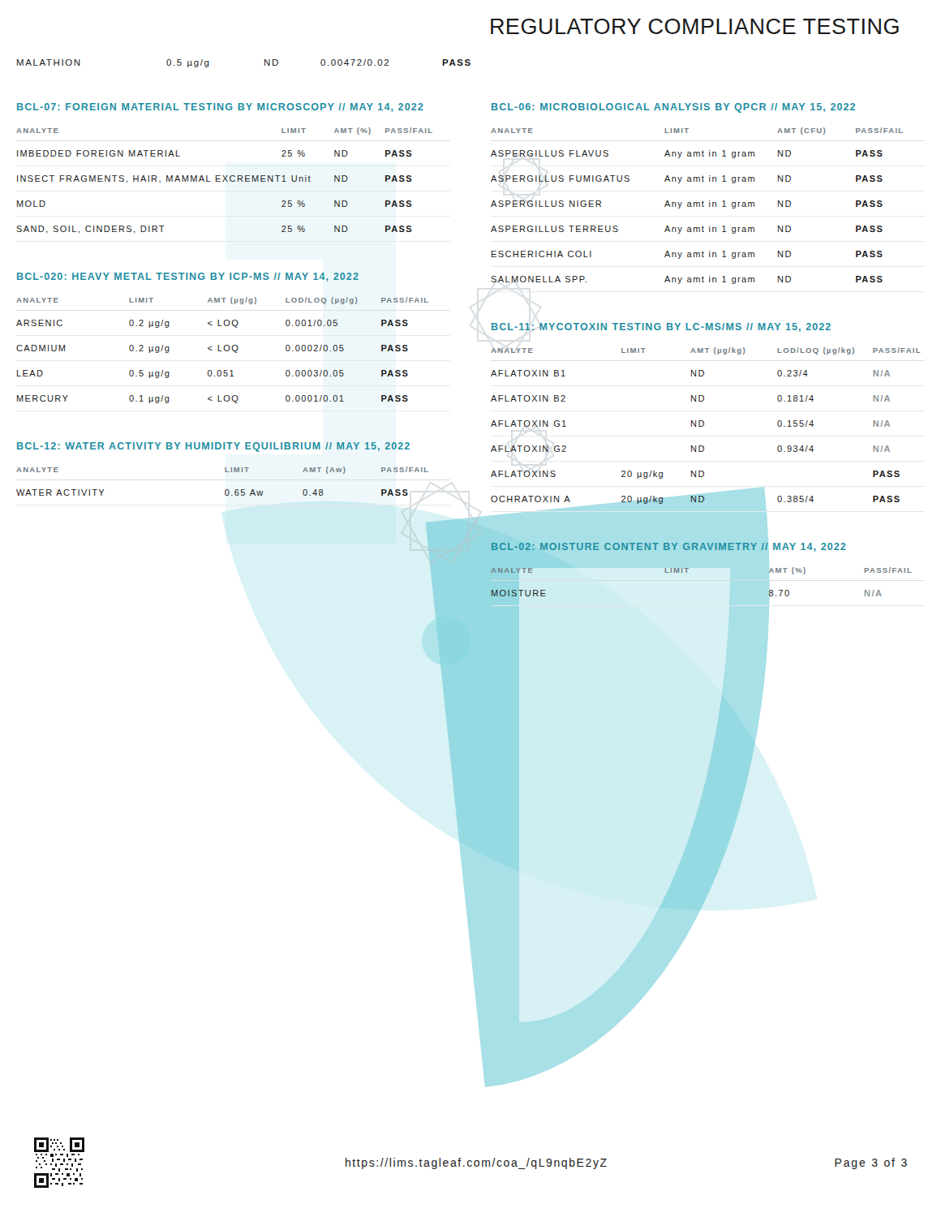REGULATORY COMPLIANCE TESTING
MALATHION 0.5 µg/g ND 0.00472/0.02 PASS
BCL-07: FOREIGN MATERIAL TESTING BY MICROSCOPY // MAY 14, 2022
| ANALYTE | LIMIT | AMT (%) | PASS/FAIL |
| --- | --- | --- | --- |
| IMBEDDED FOREIGN MATERIAL | 25 % | ND | PASS |
| INSECT FRAGMENTS, HAIR, MAMMAL EXCREMENT | 1 Unit | ND | PASS |
| MOLD | 25 % | ND | PASS |
| SAND, SOIL, CINDERS, DIRT | 25 % | ND | PASS |
BCL-020: HEAVY METAL TESTING BY ICP-MS // MAY 14, 2022
| ANALYTE | LIMIT | AMT (µg/g) | LOD/LOQ (µg/g) | PASS/FAIL |
| --- | --- | --- | --- | --- |
| ARSENIC | 0.2 µg/g | < LOQ | 0.001/0.05 | PASS |
| CADMIUM | 0.2 µg/g | < LOQ | 0.0002/0.05 | PASS |
| LEAD | 0.5 µg/g | 0.051 | 0.0003/0.05 | PASS |
| MERCURY | 0.1 µg/g | < LOQ | 0.0001/0.01 | PASS |
BCL-12: WATER ACTIVITY BY HUMIDITY EQUILIBRIUM // MAY 15, 2022
| ANALYTE | LIMIT | AMT (Aw) | PASS/FAIL |
| --- | --- | --- | --- |
| WATER ACTIVITY | 0.65 Aw | 0.48 | PASS |
BCL-06: MICROBIOLOGICAL ANALYSIS BY QPCR // MAY 15, 2022
| ANALYTE | LIMIT | AMT (CFU) | PASS/FAIL |
| --- | --- | --- | --- |
| ASPERGILLUS FLAVUS | Any amt in 1 gram | ND | PASS |
| ASPERGILLUS FUMIGATUS | Any amt in 1 gram | ND | PASS |
| ASPERGILLUS NIGER | Any amt in 1 gram | ND | PASS |
| ASPERGILLUS TERREUS | Any amt in 1 gram | ND | PASS |
| ESCHERICHIA COLI | Any amt in 1 gram | ND | PASS |
| SALMONELLA SPP. | Any amt in 1 gram | ND | PASS |
BCL-11: MYCOTOXIN TESTING BY LC-MS/MS // MAY 15, 2022
| ANALYTE | LIMIT | AMT (µg/kg) | LOD/LOQ (µg/kg) | PASS/FAIL |
| --- | --- | --- | --- | --- |
| AFLATOXIN B1 | | ND | 0.23/4 | N/A |
| AFLATOXIN B2 | | ND | 0.181/4 | N/A |
| AFLATOXIN G1 | | ND | 0.155/4 | N/A |
| AFLATOXIN G2 | | ND | 0.934/4 | N/A |
| AFLATOXINS | 20 µg/kg | ND | | PASS |
| OCHRATOXIN A | 20 µg/kg | ND | 0.385/4 | PASS |
BCL-02: MOISTURE CONTENT BY GRAVIMETRY // MAY 14, 2022
| ANALYTE | LIMIT | AMT (%) | PASS/FAIL |
| --- | --- | --- | --- |
| MOISTURE | | 8.70 | N/A |
https://lims.tagleaf.com/coa_/qL9nqbE2yZ
Page 3 of 3